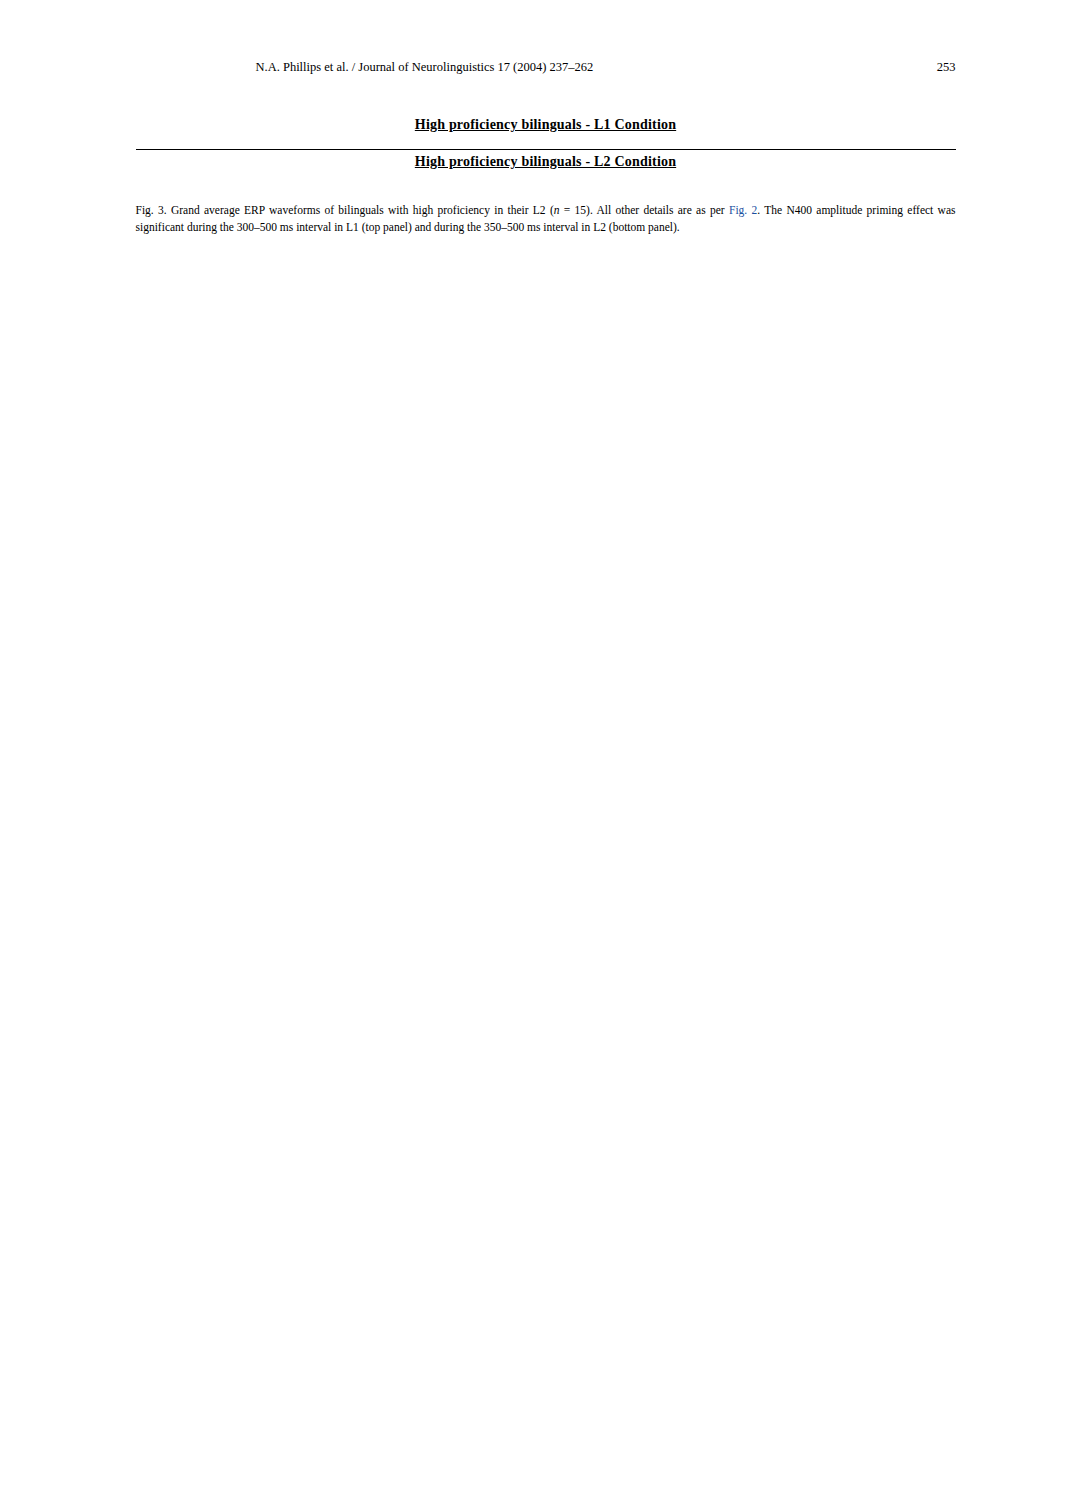N.A. Phillips et al. / Journal of Neurolinguistics 17 (2004) 237–262 253
High proficiency bilinguals - L1 Condition
High proficiency bilinguals - L2 Condition
Fig. 3. Grand average ERP waveforms of bilinguals with high proficiency in their L2 (n = 15). All other details are as per Fig. 2. The N400 amplitude priming effect was significant during the 300–500 ms interval in L1 (top panel) and during the 350–500 ms interval in L2 (bottom panel).